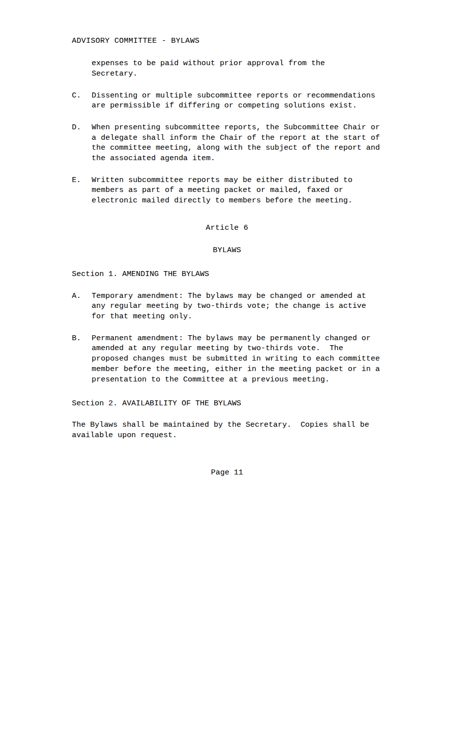ADVISORY COMMITTEE - BYLAWS
expenses to be paid without prior approval from the
Secretary.
C. Dissenting or multiple subcommittee reports or recommendations are permissible if differing or competing solutions exist.
D. When presenting subcommittee reports, the Subcommittee Chair or a delegate shall inform the Chair of the report at the start of the committee meeting, along with the subject of the report and the associated agenda item.
E. Written subcommittee reports may be either distributed to members as part of a meeting packet or mailed, faxed or electronic mailed directly to members before the meeting.
Article 6
BYLAWS
Section 1. AMENDING THE BYLAWS
A. Temporary amendment: The bylaws may be changed or amended at any regular meeting by two-thirds vote; the change is active for that meeting only.
B. Permanent amendment: The bylaws may be permanently changed or amended at any regular meeting by two-thirds vote. The proposed changes must be submitted in writing to each committee member before the meeting, either in the meeting packet or in a presentation to the Committee at a previous meeting.
Section 2. AVAILABILITY OF THE BYLAWS
The Bylaws shall be maintained by the Secretary. Copies shall be available upon request.
Page 11